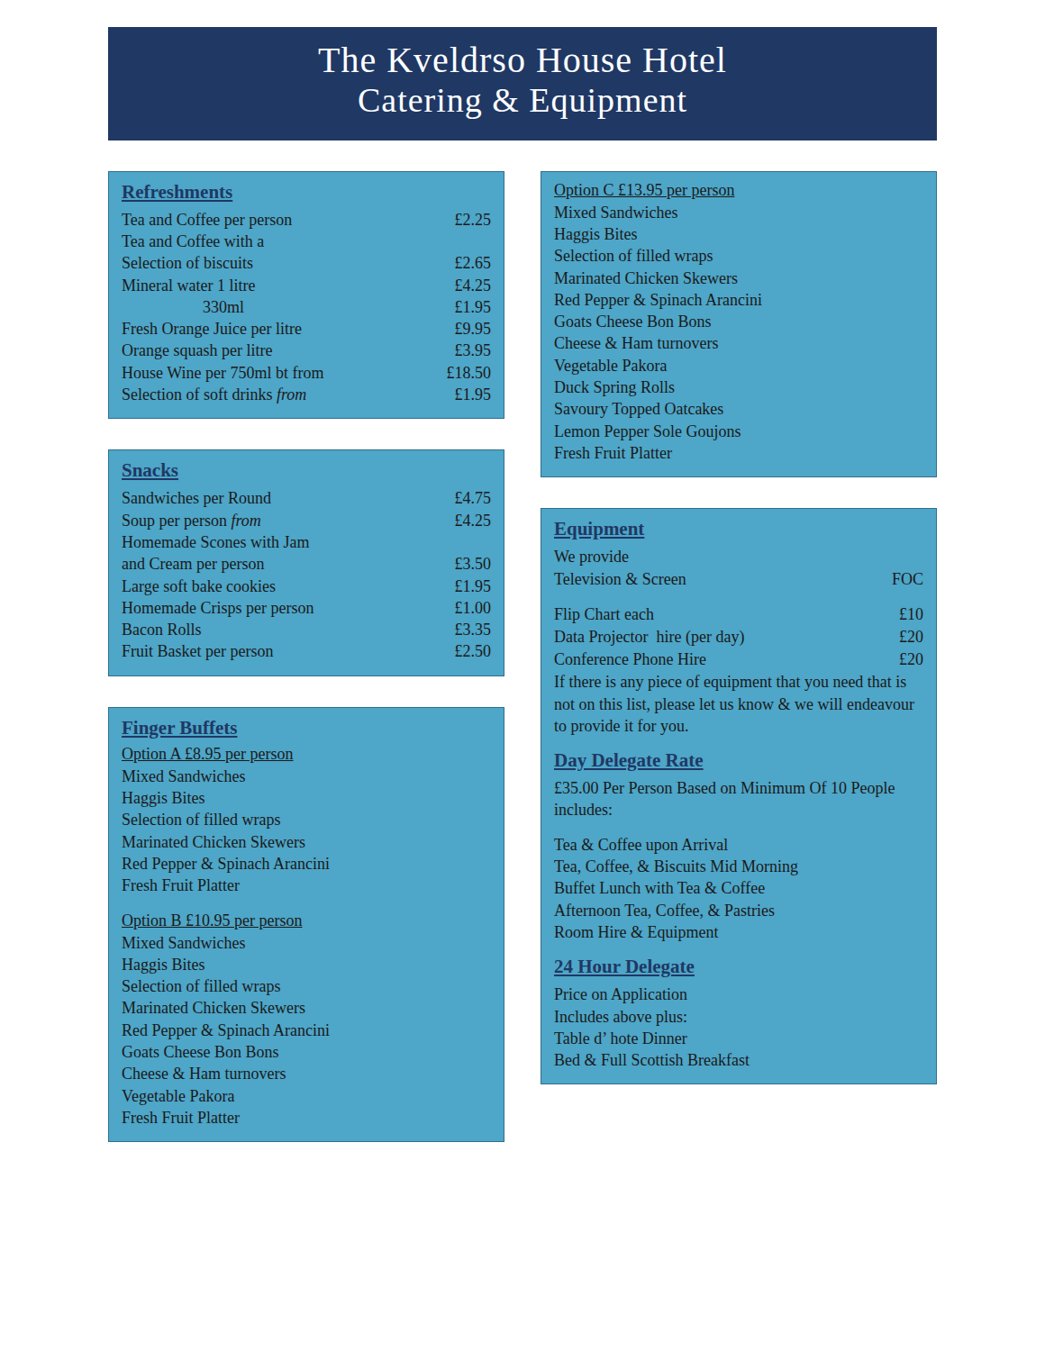The Kveldrso House Hotel
Catering & Equipment
Refreshments
| Tea and Coffee per person | £2.25 |
| Tea and Coffee with a | |
| Selection of biscuits | £2.65 |
| Mineral water 1 litre | £4.25 |
| 330ml | £1.95 |
| Fresh Orange Juice per litre | £9.95 |
| Orange squash per litre | £3.95 |
| House Wine per 750ml bt from | £18.50 |
| Selection of soft drinks from | £1.95 |
Snacks
| Sandwiches per Round | £4.75 |
| Soup per person from | £4.25 |
| Homemade Scones with Jam | |
| and Cream per person | £3.50 |
| Large soft bake cookies | £1.95 |
| Homemade Crisps per person | £1.00 |
| Bacon Rolls | £3.35 |
| Fruit Basket per person | £2.50 |
Finger Buffets
Option A £8.95 per person
Mixed Sandwiches
Haggis Bites
Selection of filled wraps
Marinated Chicken Skewers
Red Pepper & Spinach Arancini
Fresh Fruit Platter
Option B £10.95 per person
Mixed Sandwiches
Haggis Bites
Selection of filled wraps
Marinated Chicken Skewers
Red Pepper & Spinach Arancini
Goats Cheese Bon Bons
Cheese & Ham turnovers
Vegetable Pakora
Fresh Fruit Platter
Option C £13.95 per person
Mixed Sandwiches
Haggis Bites
Selection of filled wraps
Marinated Chicken Skewers
Red Pepper & Spinach Arancini
Goats Cheese Bon Bons
Cheese & Ham turnovers
Vegetable Pakora
Duck Spring Rolls
Savoury Topped Oatcakes
Lemon Pepper Sole Goujons
Fresh Fruit Platter
Equipment
We provide
Television & Screen FOC
Flip Chart each £10
Data Projector hire (per day) £20
Conference Phone Hire £20
If there is any piece of equipment that you need that is not on this list, please let us know & we will endeavour to provide it for you.
Day Delegate Rate
£35.00 Per Person Based on Minimum Of 10 People includes:
Tea & Coffee upon Arrival
Tea, Coffee, & Biscuits Mid Morning
Buffet Lunch with Tea & Coffee
Afternoon Tea, Coffee, & Pastries
Room Hire & Equipment
24 Hour Delegate
Price on Application
Includes above plus:
Table d’ hote Dinner
Bed & Full Scottish Breakfast